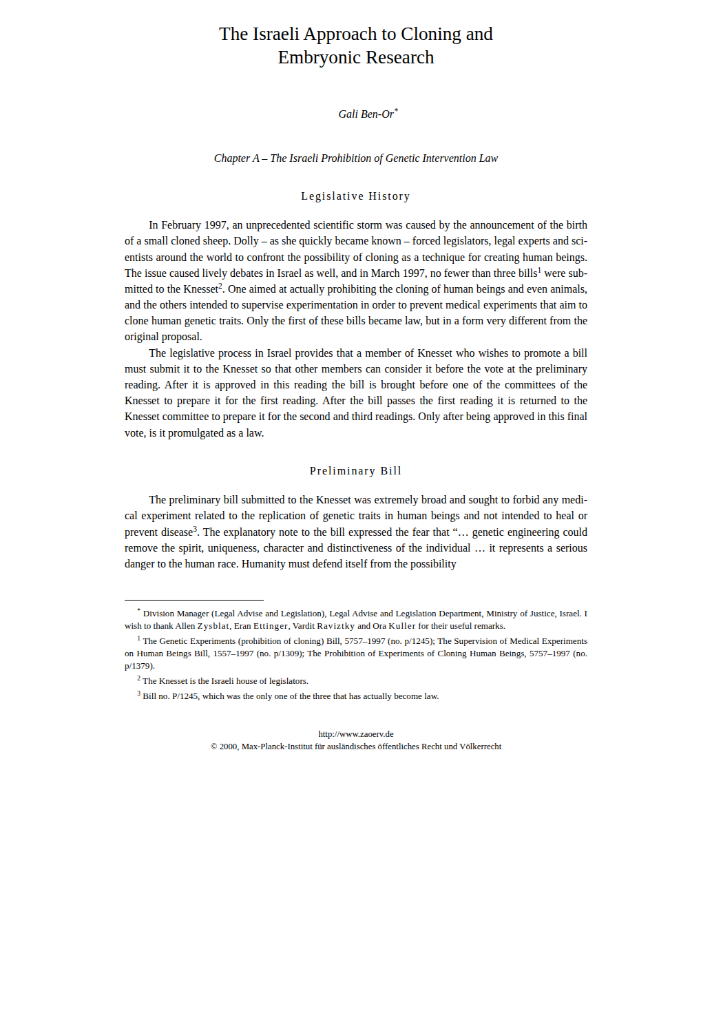The Israeli Approach to Cloning and
Embryonic Research
Gali Ben-Or*
Chapter A – The Israeli Prohibition of Genetic Intervention Law
Legislative History
In February 1997, an unprecedented scientific storm was caused by the announcement of the birth of a small cloned sheep. Dolly – as she quickly became known – forced legislators, legal experts and scientists around the world to confront the possibility of cloning as a technique for creating human beings. The issue caused lively debates in Israel as well, and in March 1997, no fewer than three bills1 were submitted to the Knesset2. One aimed at actually prohibiting the cloning of human beings and even animals, and the others intended to supervise experimentation in order to prevent medical experiments that aim to clone human genetic traits. Only the first of these bills became law, but in a form very different from the original proposal.
The legislative process in Israel provides that a member of Knesset who wishes to promote a bill must submit it to the Knesset so that other members can consider it before the vote at the preliminary reading. After it is approved in this reading the bill is brought before one of the committees of the Knesset to prepare it for the first reading. After the bill passes the first reading it is returned to the Knesset committee to prepare it for the second and third readings. Only after being approved in this final vote, is it promulgated as a law.
Preliminary Bill
The preliminary bill submitted to the Knesset was extremely broad and sought to forbid any medical experiment related to the replication of genetic traits in human beings and not intended to heal or prevent disease3. The explanatory note to the bill expressed the fear that “… genetic engineering could remove the spirit, uniqueness, character and distinctiveness of the individual … it represents a serious danger to the human race. Humanity must defend itself from the possibility
* Division Manager (Legal Advise and Legislation), Legal Advise and Legislation Department, Ministry of Justice, Israel. I wish to thank Allen Zysblat, Eran Ettinger, Vardit Raviztky and Ora Kuller for their useful remarks.
1 The Genetic Experiments (prohibition of cloning) Bill, 5757–1997 (no. p/1245); The Supervision of Medical Experiments on Human Beings Bill, 1557–1997 (no. p/1309); The Prohibition of Experiments of Cloning Human Beings, 5757–1997 (no. p/1379).
2 The Knesset is the Israeli house of legislators.
3 Bill no. P/1245, which was the only one of the three that has actually become law.
http://www.zaoerv.de
© 2000, Max-Planck-Institut für ausländisches öffentliches Recht und Völkerrecht